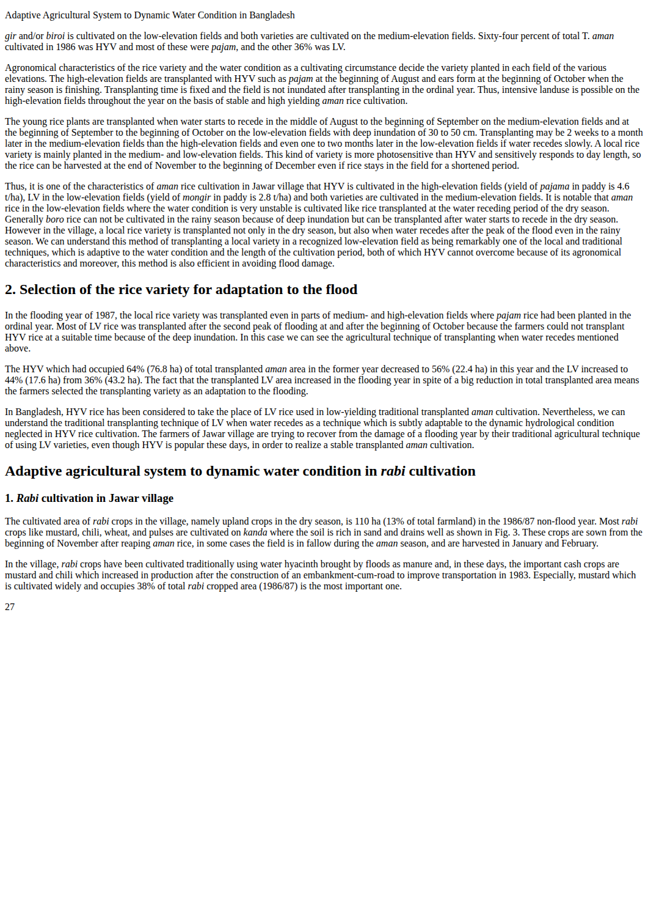Adaptive Agricultural System to Dynamic Water Condition in Bangladesh
gir and/or biroi is cultivated on the low-elevation fields and both varieties are cultivated on the medium-elevation fields. Sixty-four percent of total T. aman cultivated in 1986 was HYV and most of these were pajam, and the other 36% was LV.
Agronomical characteristics of the rice variety and the water condition as a cultivating circumstance decide the variety planted in each field of the various elevations. The high-elevation fields are transplanted with HYV such as pajam at the beginning of August and ears form at the beginning of October when the rainy season is finishing. Transplanting time is fixed and the field is not inundated after transplanting in the ordinal year. Thus, intensive landuse is possible on the high-elevation fields throughout the year on the basis of stable and high yielding aman rice cultivation.
The young rice plants are transplanted when water starts to recede in the middle of August to the beginning of September on the medium-elevation fields and at the beginning of September to the beginning of October on the low-elevation fields with deep inundation of 30 to 50 cm. Transplanting may be 2 weeks to a month later in the medium-elevation fields than the high-elevation fields and even one to two months later in the low-elevation fields if water recedes slowly. A local rice variety is mainly planted in the medium- and low-elevation fields. This kind of variety is more photosensitive than HYV and sensitively responds to day length, so the rice can be harvested at the end of November to the beginning of December even if rice stays in the field for a shortened period.
Thus, it is one of the characteristics of aman rice cultivation in Jawar village that HYV is cultivated in the high-elevation fields (yield of pajama in paddy is 4.6 t/ha), LV in the low-elevation fields (yield of mongir in paddy is 2.8 t/ha) and both varieties are cultivated in the medium-elevation fields. It is notable that aman rice in the low-elevation fields where the water condition is very unstable is cultivated like rice transplanted at the water receding period of the dry season. Generally boro rice can not be cultivated in the rainy season because of deep inundation but can be transplanted after water starts to recede in the dry season. However in the village, a local rice variety is transplanted not only in the dry season, but also when water recedes after the peak of the flood even in the rainy season. We can understand this method of transplanting a local variety in a recognized low-elevation field as being remarkably one of the local and traditional techniques, which is adaptive to the water condition and the length of the cultivation period, both of which HYV cannot overcome because of its agronomical characteristics and moreover, this method is also efficient in avoiding flood damage.
2. Selection of the rice variety for adaptation to the flood
In the flooding year of 1987, the local rice variety was transplanted even in parts of medium- and high-elevation fields where pajam rice had been planted in the ordinal year. Most of LV rice was transplanted after the second peak of flooding at and after the beginning of October because the farmers could not transplant HYV rice at a suitable time because of the deep inundation. In this case we can see the agricultural technique of transplanting when water recedes mentioned above.
The HYV which had occupied 64% (76.8 ha) of total transplanted aman area in the former year decreased to 56% (22.4 ha) in this year and the LV increased to 44% (17.6 ha) from 36% (43.2 ha). The fact that the transplanted LV area increased in the flooding year in spite of a big reduction in total transplanted area means the farmers selected the transplanting variety as an adaptation to the flooding.
In Bangladesh, HYV rice has been considered to take the place of LV rice used in low-yielding traditional transplanted aman cultivation. Nevertheless, we can understand the traditional transplanting technique of LV when water recedes as a technique which is subtly adaptable to the dynamic hydrological condition neglected in HYV rice cultivation. The farmers of Jawar village are trying to recover from the damage of a flooding year by their traditional agricultural technique of using LV varieties, even though HYV is popular these days, in order to realize a stable transplanted aman cultivation.
Adaptive agricultural system to dynamic water condition in rabi cultivation
1. Rabi cultivation in Jawar village
The cultivated area of rabi crops in the village, namely upland crops in the dry season, is 110 ha (13% of total farmland) in the 1986/87 non-flood year. Most rabi crops like mustard, chili, wheat, and pulses are cultivated on kanda where the soil is rich in sand and drains well as shown in Fig. 3. These crops are sown from the beginning of November after reaping aman rice, in some cases the field is in fallow during the aman season, and are harvested in January and February.
In the village, rabi crops have been cultivated traditionally using water hyacinth brought by floods as manure and, in these days, the important cash crops are mustard and chili which increased in production after the construction of an embankment-cum-road to improve transportation in 1983. Especially, mustard which is cultivated widely and occupies 38% of total rabi cropped area (1986/87) is the most important one.
27